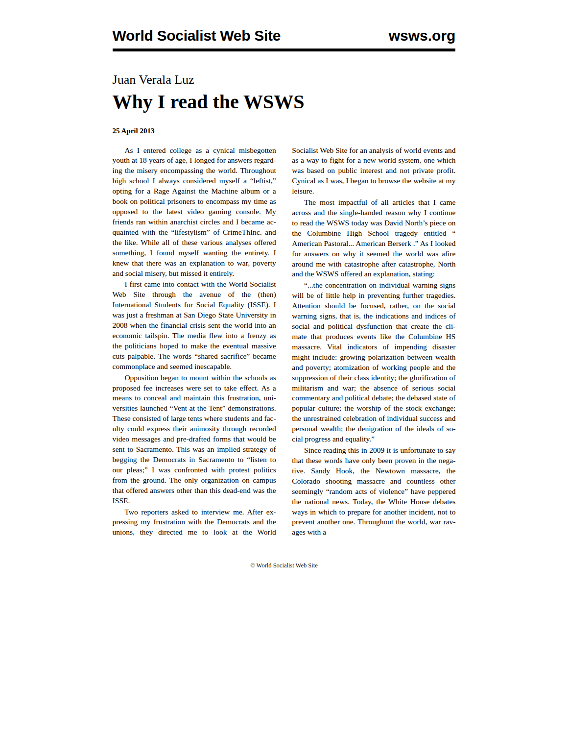World Socialist Web Site
wsws.org
Juan Verala Luz
Why I read the WSWS
25 April 2013
As I entered college as a cynical misbegotten youth at 18 years of age, I longed for answers regarding the misery encompassing the world. Throughout high school I always considered myself a “leftist,” opting for a Rage Against the Machine album or a book on political prisoners to encompass my time as opposed to the latest video gaming console. My friends ran within anarchist circles and I became acquainted with the “lifestylism” of CrimeThInc. and the like. While all of these various analyses offered something, I found myself wanting the entirety. I knew that there was an explanation to war, poverty and social misery, but missed it entirely.
I first came into contact with the World Socialist Web Site through the avenue of the (then) International Students for Social Equality (ISSE). I was just a freshman at San Diego State University in 2008 when the financial crisis sent the world into an economic tailspin. The media flew into a frenzy as the politicians hoped to make the eventual massive cuts palpable. The words “shared sacrifice” became commonplace and seemed inescapable.
Opposition began to mount within the schools as proposed fee increases were set to take effect. As a means to conceal and maintain this frustration, universities launched “Vent at the Tent” demonstrations. These consisted of large tents where students and faculty could express their animosity through recorded video messages and pre-drafted forms that would be sent to Sacramento. This was an implied strategy of begging the Democrats in Sacramento to “listen to our pleas;” I was confronted with protest politics from the ground. The only organization on campus that offered answers other than this dead-end was the ISSE.
Two reporters asked to interview me. After expressing my frustration with the Democrats and the unions, they directed me to look at the World Socialist Web Site for an analysis of world events and as a way to fight for a new world system, one which was based on public interest and not private profit. Cynical as I was, I began to browse the website at my leisure.
The most impactful of all articles that I came across and the single-handed reason why I continue to read the WSWS today was David North’s piece on the Columbine High School tragedy entitled “ American Pastoral... American Berserk .” As I looked for answers on why it seemed the world was afire around me with catastrophe after catastrophe, North and the WSWS offered an explanation, stating:
“...the concentration on individual warning signs will be of little help in preventing further tragedies. Attention should be focused, rather, on the social warning signs, that is, the indications and indices of social and political dysfunction that create the climate that produces events like the Columbine HS massacre. Vital indicators of impending disaster might include: growing polarization between wealth and poverty; atomization of working people and the suppression of their class identity; the glorification of militarism and war; the absence of serious social commentary and political debate; the debased state of popular culture; the worship of the stock exchange; the unrestrained celebration of individual success and personal wealth; the denigration of the ideals of social progress and equality.”
Since reading this in 2009 it is unfortunate to say that these words have only been proven in the negative. Sandy Hook, the Newtown massacre, the Colorado shooting massacre and countless other seemingly “random acts of violence” have peppered the national news. Today, the White House debates ways in which to prepare for another incident, not to prevent another one. Throughout the world, war ravages with a
© World Socialist Web Site